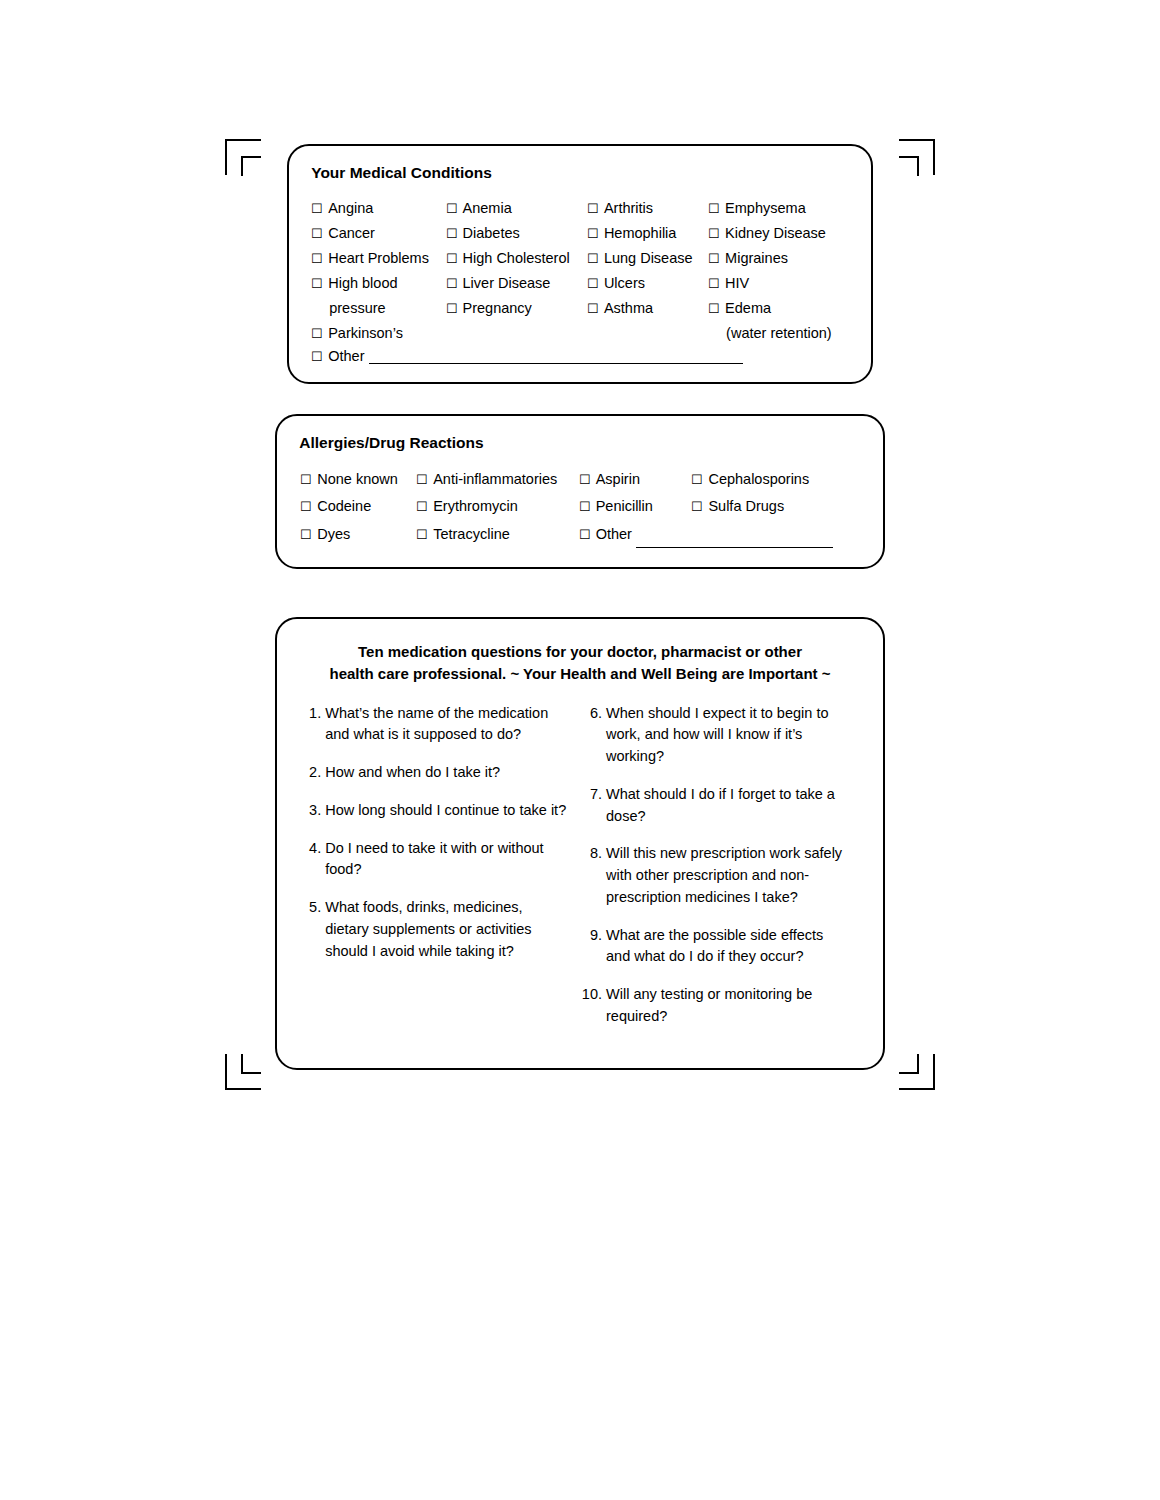Your Medical Conditions
| Angina | Anemia | Arthritis | Emphysema |
| Cancer | Diabetes | Hemophilia | Kidney Disease |
| Heart Problems | High Cholesterol | Lung Disease | Migraines |
| High blood | Liver Disease | Ulcers | HIV |
| pressure | Pregnancy | Asthma | Edema |
| Parkinson’s | | | (water retention) |
Other
Allergies/Drug Reactions
| None known | Anti-inflammatories | Aspirin | Cephalosporins |
| Codeine | Erythromycin | Penicillin | Sulfa Drugs |
| Dyes | Tetracycline | Other |
Ten medication questions for your doctor, pharmacist or other
health care professional. ~ Your Health and Well Being are Important ~
| What’s the name of the medication and what is it supposed to do? How and when do I take it? How long should I continue to take it? Do I need to take it with or without food? What foods, drinks, medicines, dietary supplements or activities should I avoid while taking it? | When should I expect it to begin to work, and how will I know if it’s working? What should I do if I forget to take a dose? Will this new prescription work safely with other prescription and non-prescription medicines I take? What are the possible side effects and what do I do if they occur? Will any testing or monitoring be required? |